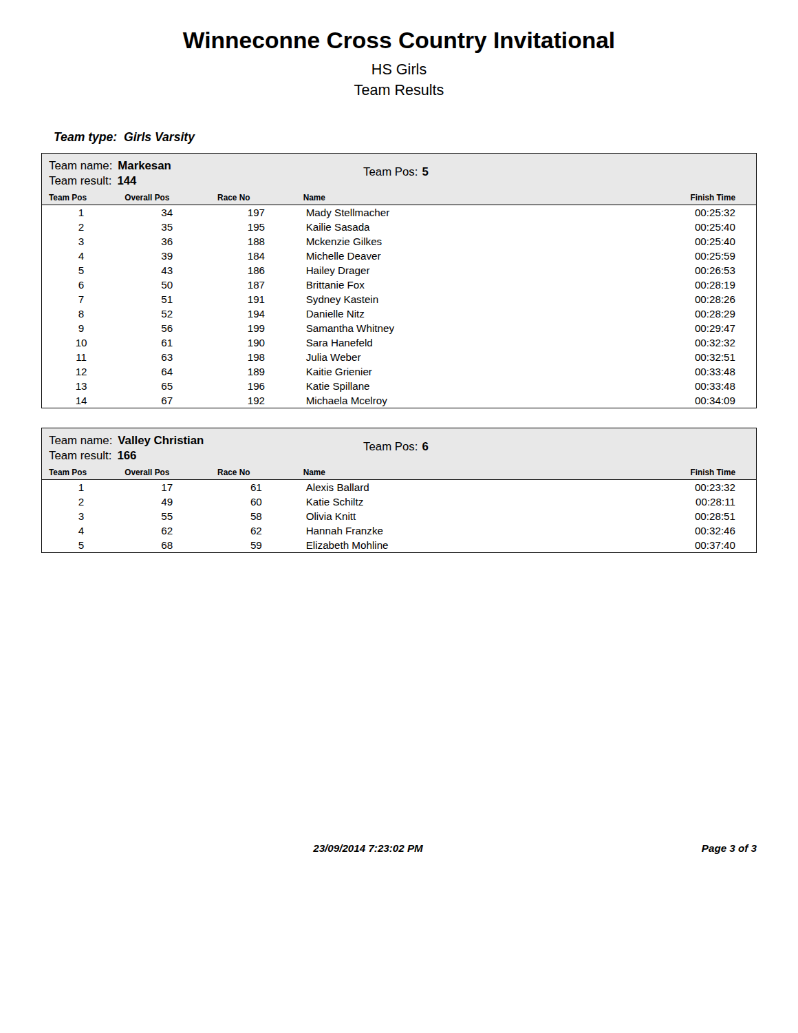Winneconne Cross Country Invitational
HS Girls
Team Results
Team type: Girls Varsity
Team name: Markesan
Team result: 144
Team Pos: 5
| Team Pos | Overall Pos | Race No | Name | Finish Time |
| --- | --- | --- | --- | --- |
| 1 | 34 | 197 | Mady Stellmacher | 00:25:32 |
| 2 | 35 | 195 | Kailie Sasada | 00:25:40 |
| 3 | 36 | 188 | Mckenzie Gilkes | 00:25:40 |
| 4 | 39 | 184 | Michelle Deaver | 00:25:59 |
| 5 | 43 | 186 | Hailey Drager | 00:26:53 |
| 6 | 50 | 187 | Brittanie Fox | 00:28:19 |
| 7 | 51 | 191 | Sydney Kastein | 00:28:26 |
| 8 | 52 | 194 | Danielle Nitz | 00:28:29 |
| 9 | 56 | 199 | Samantha Whitney | 00:29:47 |
| 10 | 61 | 190 | Sara Hanefeld | 00:32:32 |
| 11 | 63 | 198 | Julia Weber | 00:32:51 |
| 12 | 64 | 189 | Kaitie Grienier | 00:33:48 |
| 13 | 65 | 196 | Katie Spillane | 00:33:48 |
| 14 | 67 | 192 | Michaela Mcelroy | 00:34:09 |
Team name: Valley Christian
Team result: 166
Team Pos: 6
| Team Pos | Overall Pos | Race No | Name | Finish Time |
| --- | --- | --- | --- | --- |
| 1 | 17 | 61 | Alexis Ballard | 00:23:32 |
| 2 | 49 | 60 | Katie Schiltz | 00:28:11 |
| 3 | 55 | 58 | Olivia Knitt | 00:28:51 |
| 4 | 62 | 62 | Hannah Franzke | 00:32:46 |
| 5 | 68 | 59 | Elizabeth Mohline | 00:37:40 |
23/09/2014 7:23:02 PM Page 3 of 3